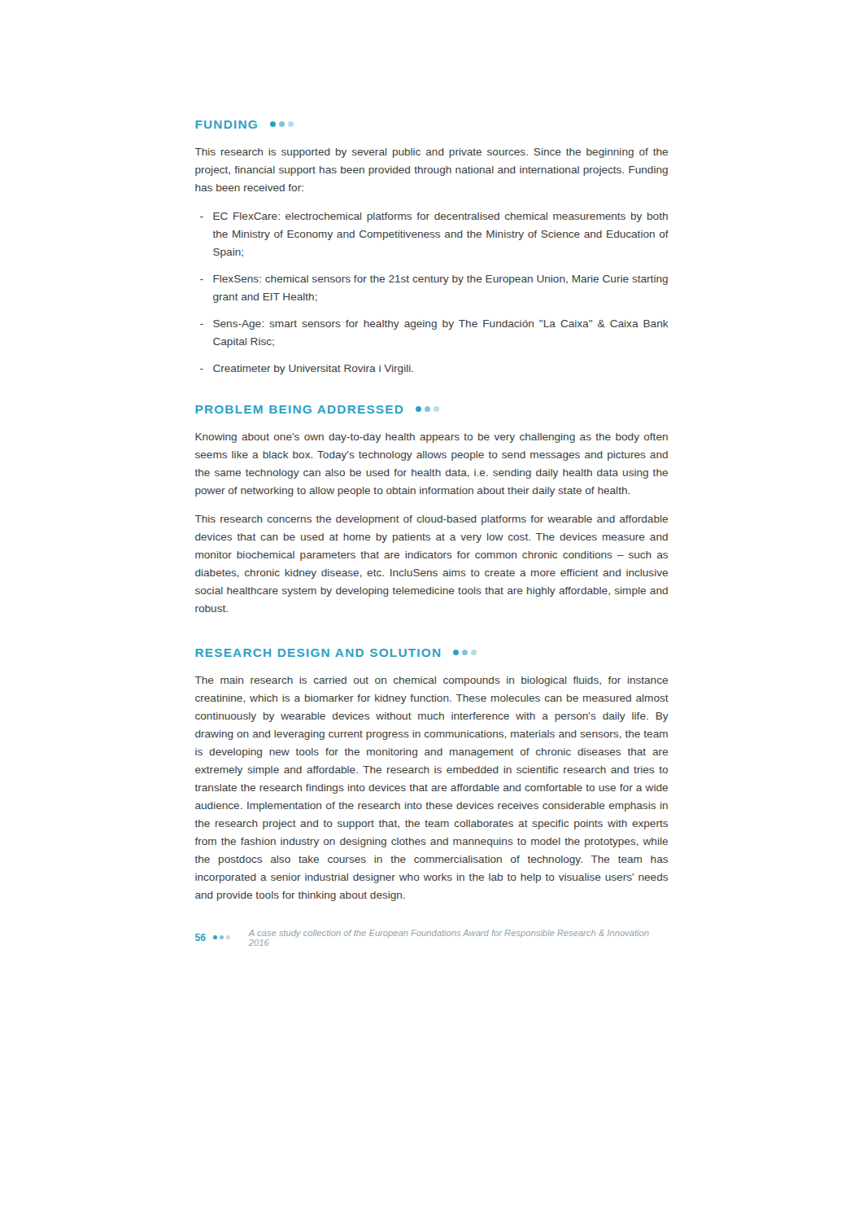Funding
This research is supported by several public and private sources. Since the beginning of the project, financial support has been provided through national and international projects. Funding has been received for:
EC FlexCare: electrochemical platforms for decentralised chemical measurements by both the Ministry of Economy and Competitiveness and the Ministry of Science and Education of Spain;
FlexSens: chemical sensors for the 21st century by the European Union, Marie Curie starting grant and EIT Health;
Sens-Age: smart sensors for healthy ageing by The Fundación "La Caixa" & Caixa Bank Capital Risc;
Creatimeter by Universitat Rovira i Virgili.
Problem being addressed
Knowing about one's own day-to-day health appears to be very challenging as the body often seems like a black box. Today's technology allows people to send messages and pictures and the same technology can also be used for health data, i.e. sending daily health data using the power of networking to allow people to obtain information about their daily state of health.
This research concerns the development of cloud-based platforms for wearable and affordable devices that can be used at home by patients at a very low cost. The devices measure and monitor biochemical parameters that are indicators for common chronic conditions – such as diabetes, chronic kidney disease, etc. IncluSens aims to create a more efficient and inclusive social healthcare system by developing telemedicine tools that are highly affordable, simple and robust.
Research design and solution
The main research is carried out on chemical compounds in biological fluids, for instance creatinine, which is a biomarker for kidney function. These molecules can be measured almost continuously by wearable devices without much interference with a person's daily life. By drawing on and leveraging current progress in communications, materials and sensors, the team is developing new tools for the monitoring and management of chronic diseases that are extremely simple and affordable. The research is embedded in scientific research and tries to translate the research findings into devices that are affordable and comfortable to use for a wide audience. Implementation of the research into these devices receives considerable emphasis in the research project and to support that, the team collaborates at specific points with experts from the fashion industry on designing clothes and mannequins to model the prototypes, while the postdocs also take courses in the commercialisation of technology. The team has incorporated a senior industrial designer who works in the lab to help to visualise users' needs and provide tools for thinking about design.
56 A case study collection of the European Foundations Award for Responsible Research & Innovation 2016